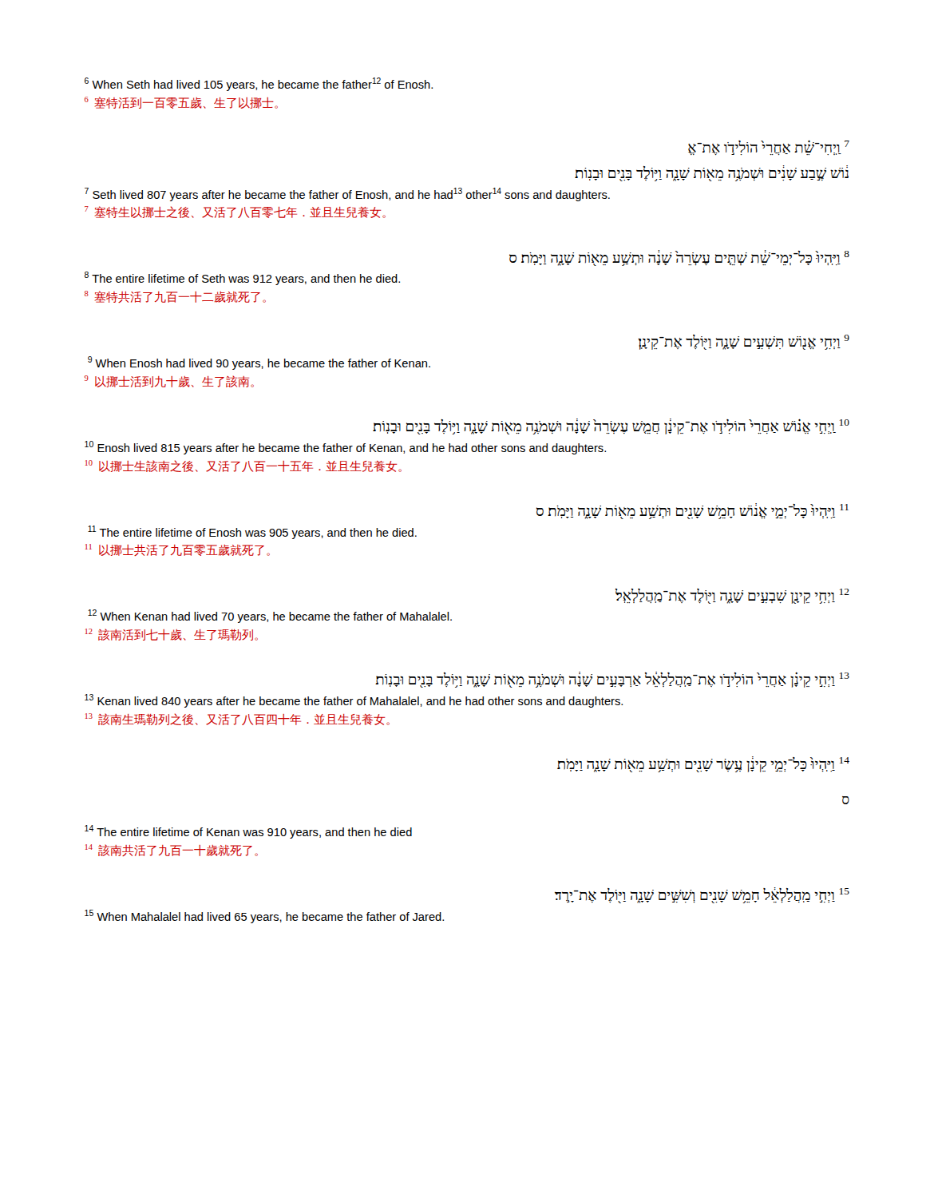6 When Seth had lived 105 years, he became the father12 of Enosh.
6 塞特活到一百零五歲、生了以挪士。
7 וַֽיְחִי־שֵׁ֗ת אַחֲרֵי֙ הוֹלִידֹ֣ו אֶת־אֱ
נ֔וֹשׁ שֶׁ֣בַע שָׁנִ֔ים וּשְׁמֹנֶ֥ה מֵא֖וֹת שָׁנָ֑ה וַיּ֥וֹלֶד בָּנִ֖ים וּבָנֽוֹת׃
7 Seth lived 807 years after he became the father of Enosh, and he had13 other14 sons and daughters.
7 塞特生以挪士之後、又活了八百零七年．並且生兒養女。
8 וַיִּֽהְיוּ֙ כָּל־יְמֵי־שֵׁ֔ת שְׁתֵּ֤ים עֶשְׂרֵה֙ שָׁנָ֔ה וּתְשַׁ֥ע מֵא֖וֹת שָׁנָ֑ה וַיָּמֹֽת׃ ס
8 The entire lifetime of Seth was 912 years, and then he died.
8 塞特共活了九百一十二歲就死了。
9 וַיְחִ֥י אֱנ֖וֹשׁ תִּשְׁעִ֣ים שָׁנָ֑ה וַיּ֖וֹלֶד אֶת־קֵינָֽן׃
9 When Enosh had lived 90 years, he became the father of Kenan.
9 以挪士活到九十歲、生了該南。
10 וַֽיְחִ֣י אֱנ֗וֹשׁ אַחֲרֵי֙ הוֹלִידֹ֣ו אֶת־קֵינָ֔ן חֲמֵ֤שׁ עֶשְׂרֵה֙ שָׁנָ֔ה וּשְׁמֹנֶ֥ה מֵא֖וֹת שָׁנָ֑ה וַיּ֥וֹלֶד בָּנִ֖ים וּבָנֽוֹת׃
10 Enosh lived 815 years after he became the father of Kenan, and he had other sons and daughters.
10 以挪士生該南之後、又活了八百一十五年．並且生兒養女。
11 וַיִּֽהְיוּ֙ כָּל־יְמֵ֣י אֱנ֔וֹשׁ חָמֵ֥שׁ שָׁנִ֖ים וּתְשַׁ֥ע מֵא֖וֹת שָׁנָ֑ה וַיָּמֹֽת׃ ס
11 The entire lifetime of Enosh was 905 years, and then he died.
11 以挪士共活了九百零五歲就死了。
12 וַיְחִ֥י קֵינָ֖ן שִׁבְעִ֣ים שָׁנָ֑ה וַיּ֖וֹלֶד אֶת־מַֽהֲלַלְאֵֽל׃
12 When Kenan had lived 70 years, he became the father of Mahalalel.
12 該南活到七十歲、生了瑪勒列。
13 וַיְחִ֣י קֵינָ֗ן אַחֲרֵי֙ הוֹלִידֹ֣ו אֶת־מַֽהֲלַלְאֵ֔ל אַרְבָּעִ֣ים שָׁנָ֔ה וּשְׁמֹנֶ֥ה מֵא֖וֹת שָׁנָ֑ה וַיּ֥וֹלֶד בָּנִ֖ים וּבָנֽוֹת׃
13 Kenan lived 840 years after he became the father of Mahalalel, and he had other sons and daughters.
13 該南生瑪勒列之後、又活了八百四十年．並且生兒養女。
14 וַיִּֽהְיוּ֙ כָּל־יְמֵ֣י קֵינָ֔ן עֶ֥שֶׂר שָׁנִ֖ים וּתְשַׁ֥ע מֵא֖וֹת שָׁנָ֑ה וַיָּמֹֽת׃
ס
14 The entire lifetime of Kenan was 910 years, and then he died
14 該南共活了九百一十歲就死了。
15 וַיְחִ֣י מַֽהֲלַלְאֵ֔ל חָמֵ֥שׁ שָׁנִ֖ים וְשִׁשִּׁ֣ים שָׁנָ֑ה וַיּ֖וֹלֶד אֶת־יָֽרֶד׃
15 When Mahalalel had lived 65 years, he became the father of Jared.